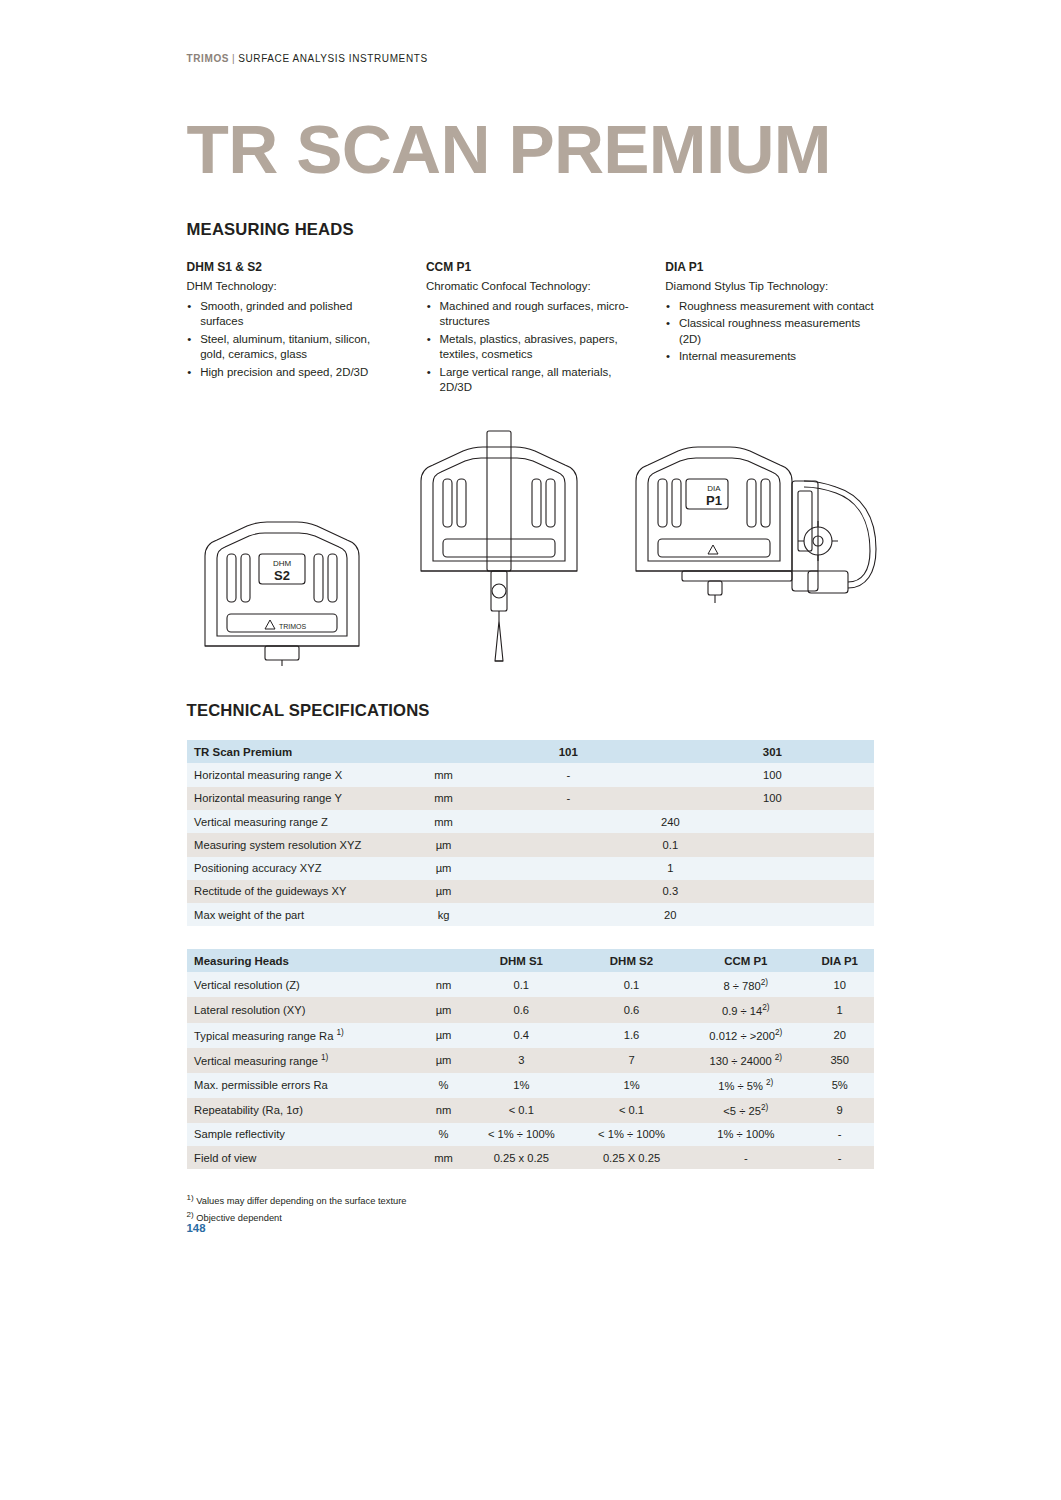TRIMOS|SURFACE ANALYSIS INSTRUMENTS
TR SCAN PREMIUM
MEASURING HEADS
DHM S1 & S2
DHM Technology:
Smooth, grinded and polished surfaces
Steel, aluminum, titanium, silicon, gold, ceramics, glass
High precision and speed, 2D/3D
CCM P1
Chromatic Confocal Technology:
Machined and rough surfaces, micro-structures
Metals, plastics, abrasives, papers, textiles, cosmetics
Large vertical range, all materials, 2D/3D
DIA P1
Diamond Stylus Tip Technology:
Roughness measurement with contact
Classical roughness measurements (2D)
Internal measurements
DHM S2 TRIMOS
DIA P1
TECHNICAL SPECIFICATIONS
| TR Scan Premium | | 101 | 301 |
| --- | --- | --- | --- |
| Horizontal measuring range X | mm | - | 100 |
| Horizontal measuring range Y | mm | - | 100 |
| Vertical measuring range Z | mm | 240 |
| Measuring system resolution XYZ | µm | 0.1 |
| Positioning accuracy XYZ | µm | 1 |
| Rectitude of the guideways XY | µm | 0.3 |
| Max weight of the part | kg | 20 |
| Measuring Heads | | DHM S1 | DHM S2 | CCM P1 | DIA P1 |
| --- | --- | --- | --- | --- | --- |
| Vertical resolution (Z) | nm | 0.1 | 0.1 | 8 ÷ 780 2) | 10 |
| Lateral resolution (XY) | µm | 0.6 | 0.6 | 0.9 ÷ 14 2) | 1 |
| Typical measuring range Ra 1) | µm | 0.4 | 1.6 | 0.012 ÷ >200 2) | 20 |
| Vertical measuring range 1) | µm | 3 | 7 | 130 ÷ 24000 2) | 350 |
| Max. permissible errors Ra | % | 1% | 1% | 1% ÷ 5% 2) | 5% |
| Repeatability (Ra, 1σ) | nm | < 0.1 | < 0.1 | <5 ÷ 25 2) | 9 |
| Sample reflectivity | % | < 1% ÷ 100% | < 1% ÷ 100% | 1% ÷ 100% | - |
| Field of view | mm | 0.25 x 0.25 | 0.25 X 0.25 | - | - |
1) Values may differ depending on the surface texture
2) Objective dependent
148